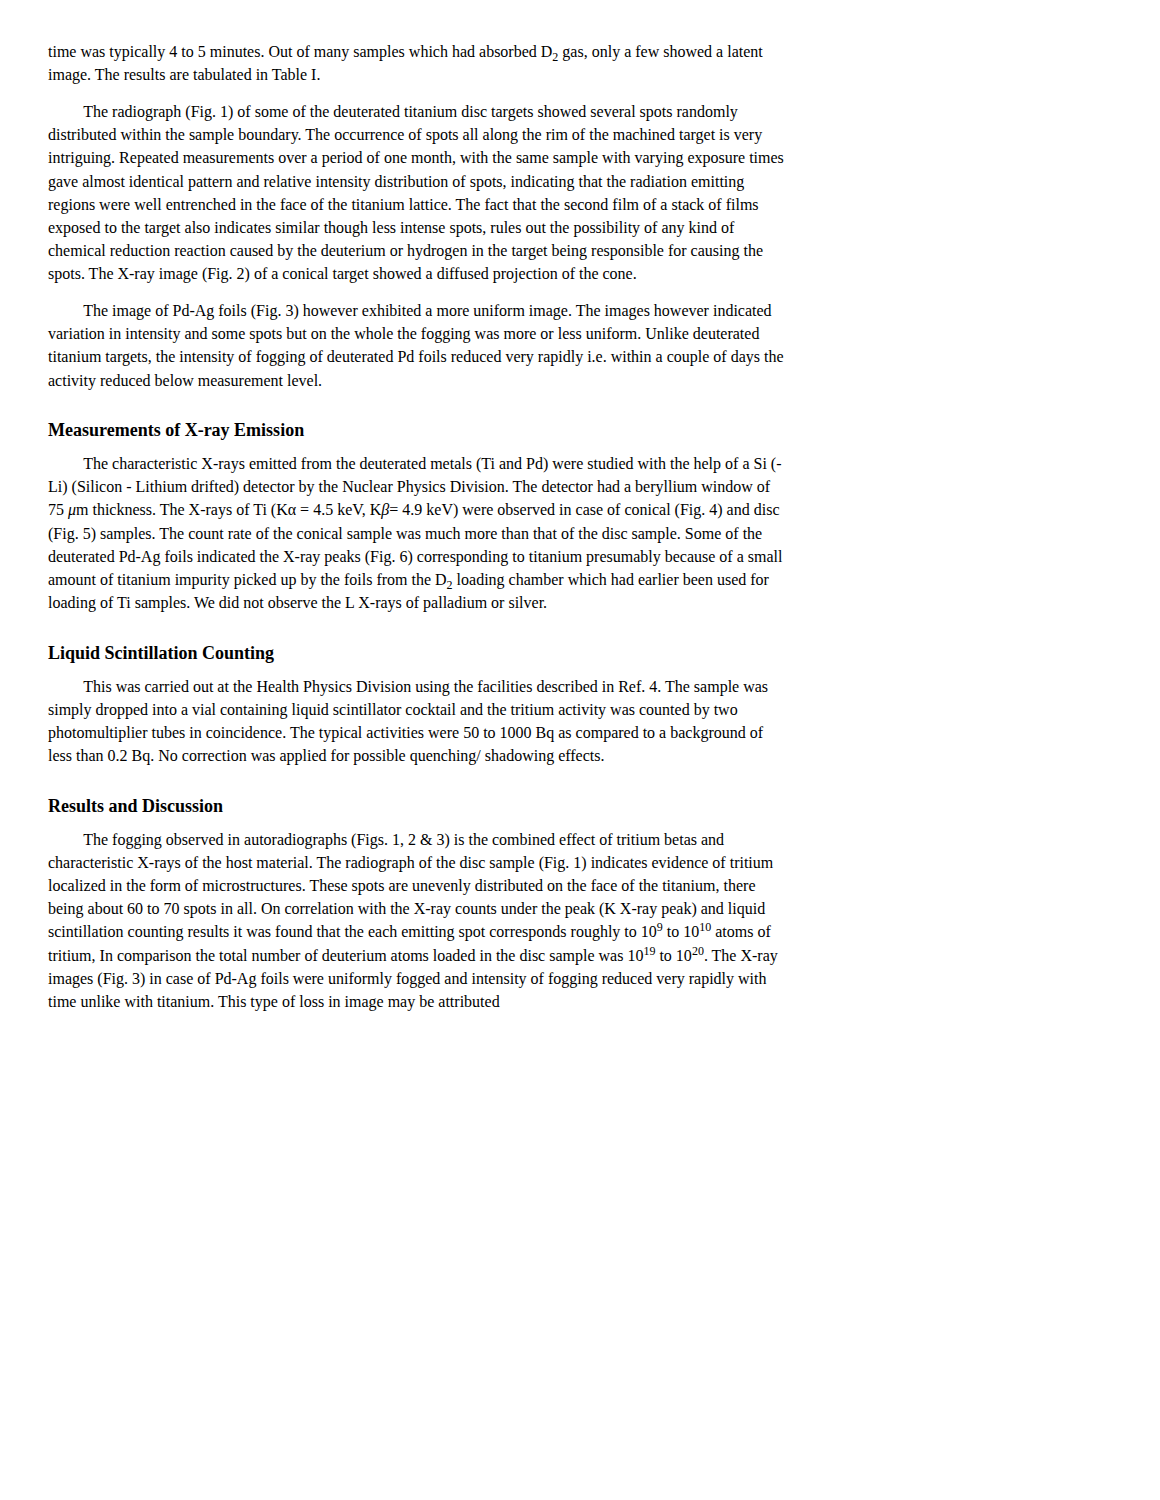time was typically 4 to 5 minutes. Out of many samples which had absorbed D2 gas, only a few showed a latent image. The results are tabulated in Table I.
The radiograph (Fig. 1) of some of the deuterated titanium disc targets showed several spots randomly distributed within the sample boundary. The occurrence of spots all along the rim of the machined target is very intriguing. Repeated measurements over a period of one month, with the same sample with varying exposure times gave almost identical pattern and relative intensity distribution of spots, indicating that the radiation emitting regions were well entrenched in the face of the titanium lattice. The fact that the second film of a stack of films exposed to the target also indicates similar though less intense spots, rules out the possibility of any kind of chemical reduction reaction caused by the deuterium or hydrogen in the target being responsible for causing the spots. The X-ray image (Fig. 2) of a conical target showed a diffused projection of the cone.
The image of Pd-Ag foils (Fig. 3) however exhibited a more uniform image. The images however indicated variation in intensity and some spots but on the whole the fogging was more or less uniform. Unlike deuterated titanium targets, the intensity of fogging of deuterated Pd foils reduced very rapidly i.e. within a couple of days the activity reduced below measurement level.
Measurements of X-ray Emission
The characteristic X-rays emitted from the deuterated metals (Ti and Pd) were studied with the help of a Si (-Li) (Silicon - Lithium drifted) detector by the Nuclear Physics Division. The detector had a beryllium window of 75 μm thickness. The X-rays of Ti (Kα = 4.5 keV, Kβ= 4.9 keV) were observed in case of conical (Fig. 4) and disc (Fig. 5) samples. The count rate of the conical sample was much more than that of the disc sample. Some of the deuterated Pd-Ag foils indicated the X-ray peaks (Fig. 6) corresponding to titanium presumably because of a small amount of titanium impurity picked up by the foils from the D2 loading chamber which had earlier been used for loading of Ti samples. We did not observe the L X-rays of palladium or silver.
Liquid Scintillation Counting
This was carried out at the Health Physics Division using the facilities described in Ref. 4. The sample was simply dropped into a vial containing liquid scintillator cocktail and the tritium activity was counted by two photomultiplier tubes in coincidence. The typical activities were 50 to 1000 Bq as compared to a background of less than 0.2 Bq. No correction was applied for possible quenching/ shadowing effects.
Results and Discussion
The fogging observed in autoradiographs (Figs. 1, 2 & 3) is the combined effect of tritium betas and characteristic X-rays of the host material. The radiograph of the disc sample (Fig. 1) indicates evidence of tritium localized in the form of microstructures. These spots are unevenly distributed on the face of the titanium, there being about 60 to 70 spots in all. On correlation with the X-ray counts under the peak (K X-ray peak) and liquid scintillation counting results it was found that the each emitting spot corresponds roughly to 109 to 1010 atoms of tritium, In comparison the total number of deuterium atoms loaded in the disc sample was 1019 to 1020. The X-ray images (Fig. 3) in case of Pd-Ag foils were uniformly fogged and intensity of fogging reduced very rapidly with time unlike with titanium. This type of loss in image may be attributed